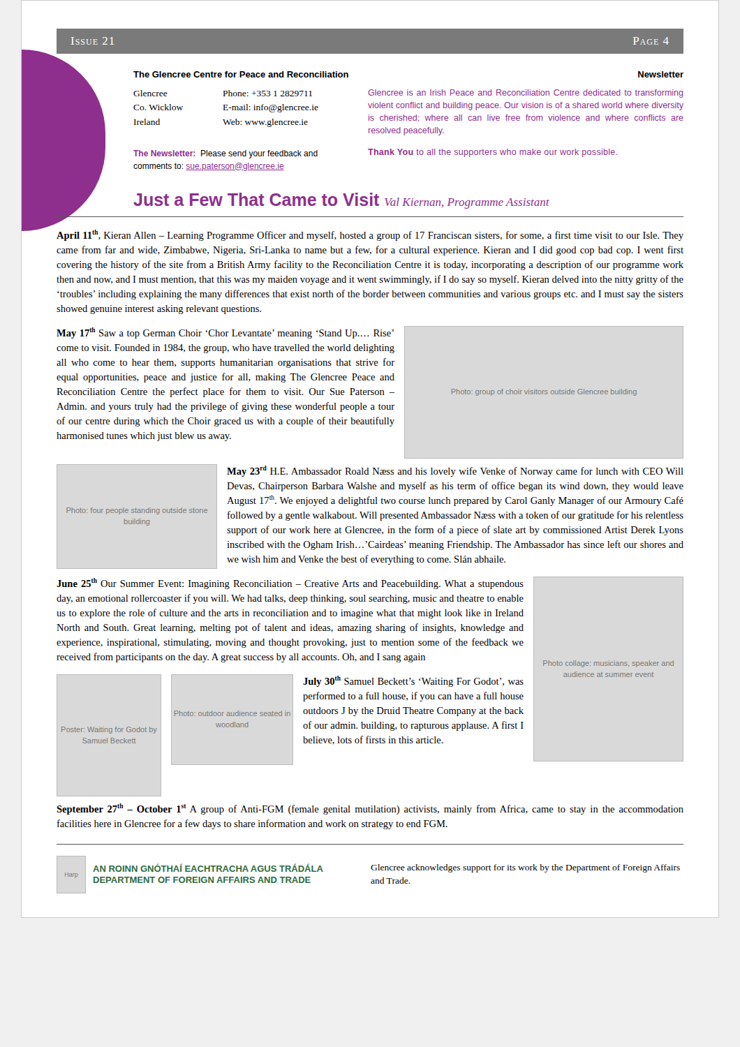Issue 21 Page 4
The Glencree Centre for Peace and Reconciliation Newsletter
Glencree
Co. Wicklow
Ireland
Phone: +353 1 2829711
E-mail: info@glencree.ie
Web: www.glencree.ie
Glencree is an Irish Peace and Reconciliation Centre dedicated to transforming violent conflict and building peace. Our vision is of a shared world where diversity is cherished; where all can live free from violence and where conflicts are resolved peacefully.
The Newsletter: Please send your feedback and comments to: sue.paterson@glencree.ie
Thank You to all the supporters who make our work possible.
Just a Few That Came to Visit Val Kiernan, Programme Assistant
April 11th, Kieran Allen – Learning Programme Officer and myself, hosted a group of 17 Franciscan sisters, for some, a first time visit to our Isle. They came from far and wide, Zimbabwe, Nigeria, Sri-Lanka to name but a few, for a cultural experience. Kieran and I did good cop bad cop. I went first covering the history of the site from a British Army facility to the Reconciliation Centre it is today, incorporating a description of our programme work then and now, and I must mention, that this was my maiden voyage and it went swimmingly, if I do say so myself. Kieran delved into the nitty gritty of the ‘troubles’ including explaining the many differences that exist north of the border between communities and various groups etc. and I must say the sisters showed genuine interest asking relevant questions.
Photo: group of choir visitors outside Glencree building
May 17th Saw a top German Choir ‘Chor Levantate’ meaning ‘Stand Up.… Rise’ come to visit. Founded in 1984, the group, who have travelled the world delighting all who come to hear them, supports humanitarian organisations that strive for equal opportunities, peace and justice for all, making The Glencree Peace and Reconciliation Centre the perfect place for them to visit. Our Sue Paterson – Admin. and yours truly had the privilege of giving these wonderful people a tour of our centre during which the Choir graced us with a couple of their beautifully harmonised tunes which just blew us away.
Photo: four people standing outside stone building
May 23rd H.E. Ambassador Roald Næss and his lovely wife Venke of Norway came for lunch with CEO Will Devas, Chairperson Barbara Walshe and myself as his term of office began its wind down, they would leave August 17th. We enjoyed a delightful two course lunch prepared by Carol Ganly Manager of our Armoury Café followed by a gentle walkabout. Will presented Ambassador Næss with a token of our gratitude for his relentless support of our work here at Glencree, in the form of a piece of slate art by commissioned Artist Derek Lyons inscribed with the Ogham Irish…’Cairdeas’ meaning Friendship. The Ambassador has since left our shores and we wish him and Venke the best of everything to come. Slán abhaile.
Photo collage: musicians, speaker and audience at summer event
June 25th Our Summer Event: Imagining Reconciliation – Creative Arts and Peacebuilding. What a stupendous day, an emotional rollercoaster if you will. We had talks, deep thinking, soul searching, music and theatre to enable us to explore the role of culture and the arts in reconciliation and to imagine what that might look like in Ireland North and South. Great learning, melting pot of talent and ideas, amazing sharing of insights, knowledge and experience, inspirational, stimulating, moving and thought provoking, just to mention some of the feedback we received from participants on the day. A great success by all accounts. Oh, and I sang again
Poster: Waiting for Godot by Samuel Beckett
Photo: outdoor audience seated in woodland
July 30th Samuel Beckett’s ‘Waiting For Godot’, was performed to a full house, if you can have a full house outdoors J by the Druid Theatre Company at the back of our admin. building, to rapturous applause. A first I believe, lots of firsts in this article.
September 27th – October 1st A group of Anti-FGM (female genital mutilation) activists, mainly from Africa, came to stay in the accommodation facilities here in Glencree for a few days to share information and work on strategy to end FGM.
Harp
AN ROINN GNÓTHAÍ EACHTRACHA AGUS TRÁDÁLA
DEPARTMENT OF FOREIGN AFFAIRS AND TRADE
Glencree acknowledges support for its work by the Department of Foreign Affairs and Trade.